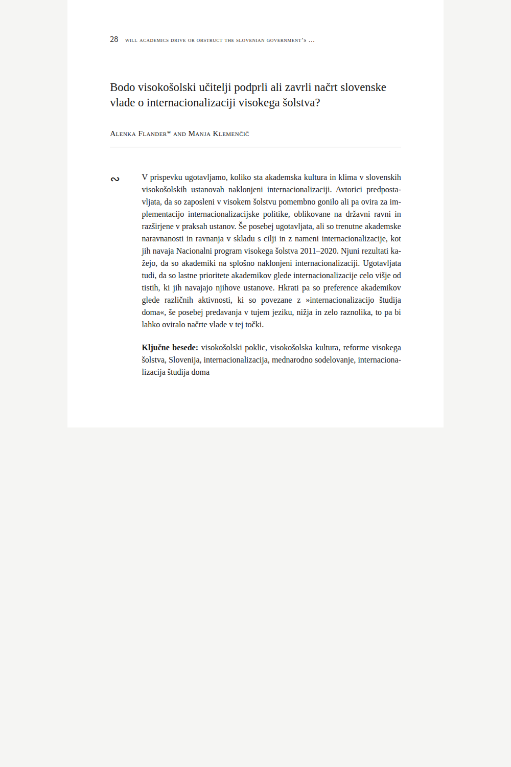28 will academics drive or obstruct the slovenian government’s …
Bodo visokošolski učitelji podprli ali zavrli načrt slovenske vlade o internacionalizaciji visokega šolstva?
Alenka Flander* and Manja Klemenčič
∾
V prispevku ugotavljamo, koliko sta akademska kultura in klima v slovenskih visokošolskih ustanovah naklonjeni internacionalizaciji. Avtorici predpostavljata, da so zaposleni v visokem šolstvu pomembno gonilo ali pa ovira za implementacijo internacionalizacijske politike, oblikovane na državni ravni in razširjene v praksah ustanov. Še posebej ugotavljata, ali so trenutne akademske naravnanosti in ravnanja v skladu s cilji in z nameni internacionalizacije, kot jih navaja Nacionalni program visokega šolstva 2011–2020. Njuni rezultati kažejo, da so akademiki na splošno naklonjeni internacionalizaciji. Ugotavljata tudi, da so lastne prioritete akademikov glede internacionalizacije celo višje od tistih, ki jih navajajo njihove ustanove. Hkrati pa so preference akademikov glede različnih aktivnosti, ki so povezane z »internacionalizacijo študija doma«, še posebej predavanja v tujem jeziku, nižja in zelo raznolika, to pa bi lahko oviralo načrte vlade v tej točki.
Ključne besede: visokošolski poklic, visokošolska kultura, reforme visokega šolstva, Slovenija, internacionalizacija, mednarodno sodelovanje, internacionalizacija študija doma